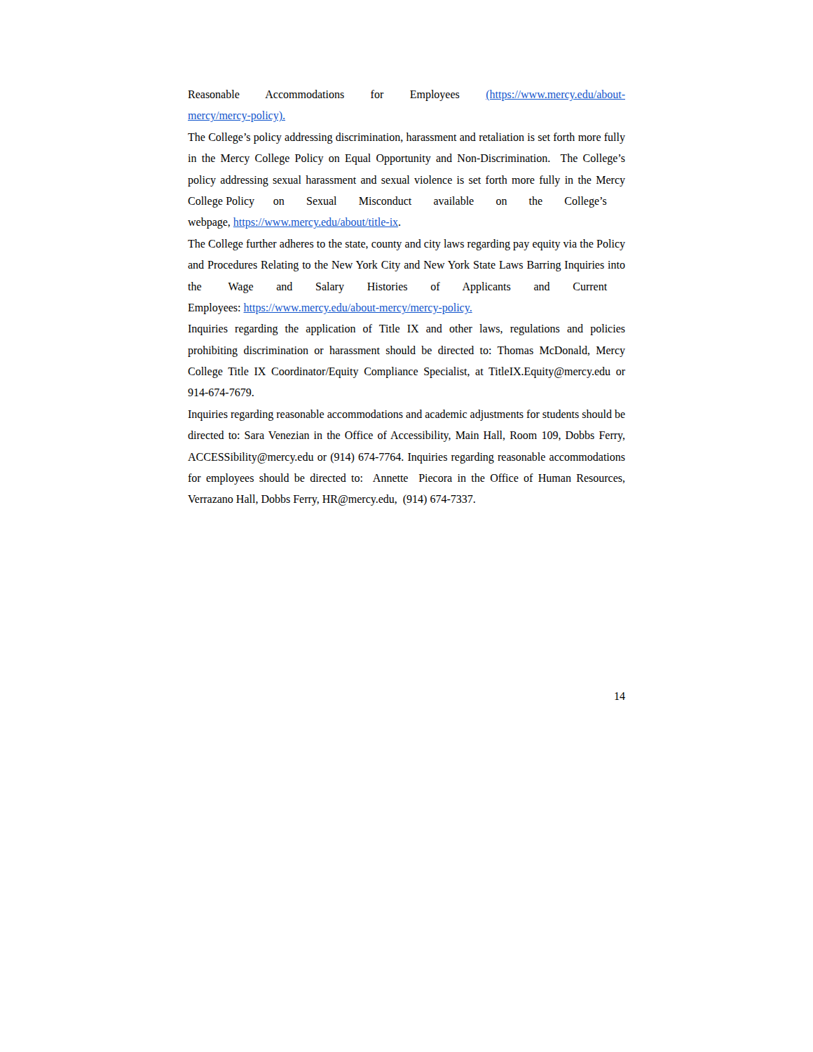Reasonable Accommodations for Employees (https://www.mercy.edu/about-mercy/mercy-policy).
The College’s policy addressing discrimination, harassment and retaliation is set forth more fully in the Mercy College Policy on Equal Opportunity and Non-Discrimination. The College’s policy addressing sexual harassment and sexual violence is set forth more fully in the Mercy College Policy on Sexual Misconduct available on the College’s webpage, https://www.mercy.edu/about/title-ix.
The College further adheres to the state, county and city laws regarding pay equity via the Policy and Procedures Relating to the New York City and New York State Laws Barring Inquiries into the Wage and Salary Histories of Applicants and Current Employees: https://www.mercy.edu/about-mercy/mercy-policy.
Inquiries regarding the application of Title IX and other laws, regulations and policies prohibiting discrimination or harassment should be directed to: Thomas McDonald, Mercy College Title IX Coordinator/Equity Compliance Specialist, at TitleIX.Equity@mercy.edu or 914-674-7679.
Inquiries regarding reasonable accommodations and academic adjustments for students should be directed to: Sara Venezian in the Office of Accessibility, Main Hall, Room 109, Dobbs Ferry, ACCESSibility@mercy.edu or (914) 674-7764. Inquiries regarding reasonable accommodations for employees should be directed to: Annette Piecora in the Office of Human Resources, Verrazano Hall, Dobbs Ferry, HR@mercy.edu, (914) 674-7337.
14